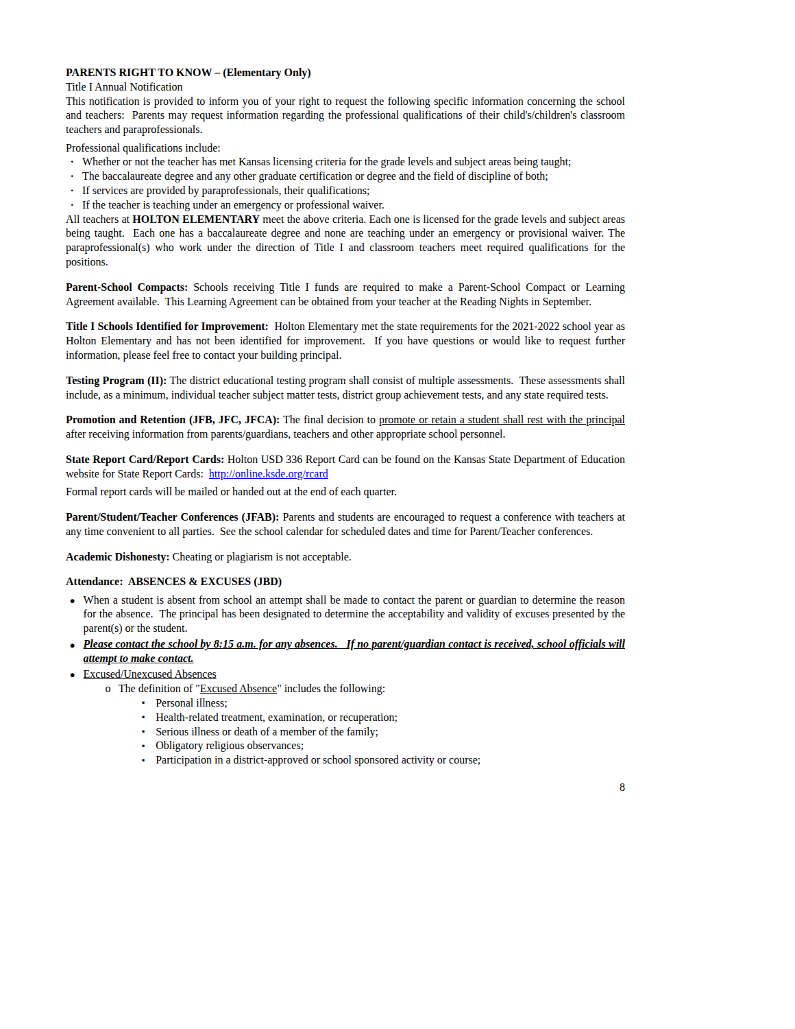PARENTS RIGHT TO KNOW – (Elementary Only)
Title I Annual Notification
This notification is provided to inform you of your right to request the following specific information concerning the school and teachers: Parents may request information regarding the professional qualifications of their child's/children's classroom teachers and paraprofessionals.
Professional qualifications include:
Whether or not the teacher has met Kansas licensing criteria for the grade levels and subject areas being taught;
The baccalaureate degree and any other graduate certification or degree and the field of discipline of both;
If services are provided by paraprofessionals, their qualifications;
If the teacher is teaching under an emergency or professional waiver.
All teachers at HOLTON ELEMENTARY meet the above criteria. Each one is licensed for the grade levels and subject areas being taught. Each one has a baccalaureate degree and none are teaching under an emergency or provisional waiver. The paraprofessional(s) who work under the direction of Title I and classroom teachers meet required qualifications for the positions.
Parent-School Compacts: Schools receiving Title I funds are required to make a Parent-School Compact or Learning Agreement available. This Learning Agreement can be obtained from your teacher at the Reading Nights in September.
Title I Schools Identified for Improvement: Holton Elementary met the state requirements for the 2021-2022 school year as Holton Elementary and has not been identified for improvement. If you have questions or would like to request further information, please feel free to contact your building principal.
Testing Program (II): The district educational testing program shall consist of multiple assessments. These assessments shall include, as a minimum, individual teacher subject matter tests, district group achievement tests, and any state required tests.
Promotion and Retention (JFB, JFC, JFCA): The final decision to promote or retain a student shall rest with the principal after receiving information from parents/guardians, teachers and other appropriate school personnel.
State Report Card/Report Cards: Holton USD 336 Report Card can be found on the Kansas State Department of Education website for State Report Cards: http://online.ksde.org/rcard
Formal report cards will be mailed or handed out at the end of each quarter.
Parent/Student/Teacher Conferences (JFAB): Parents and students are encouraged to request a conference with teachers at any time convenient to all parties. See the school calendar for scheduled dates and time for Parent/Teacher conferences.
Academic Dishonesty: Cheating or plagiarism is not acceptable.
Attendance: ABSENCES & EXCUSES (JBD)
When a student is absent from school an attempt shall be made to contact the parent or guardian to determine the reason for the absence. The principal has been designated to determine the acceptability and validity of excuses presented by the parent(s) or the student.
Please contact the school by 8:15 a.m. for any absences. If no parent/guardian contact is received, school officials will attempt to make contact.
Excused/Unexcused Absences
The definition of "Excused Absence" includes the following:
Personal illness;
Health-related treatment, examination, or recuperation;
Serious illness or death of a member of the family;
Obligatory religious observances;
Participation in a district-approved or school sponsored activity or course;
8